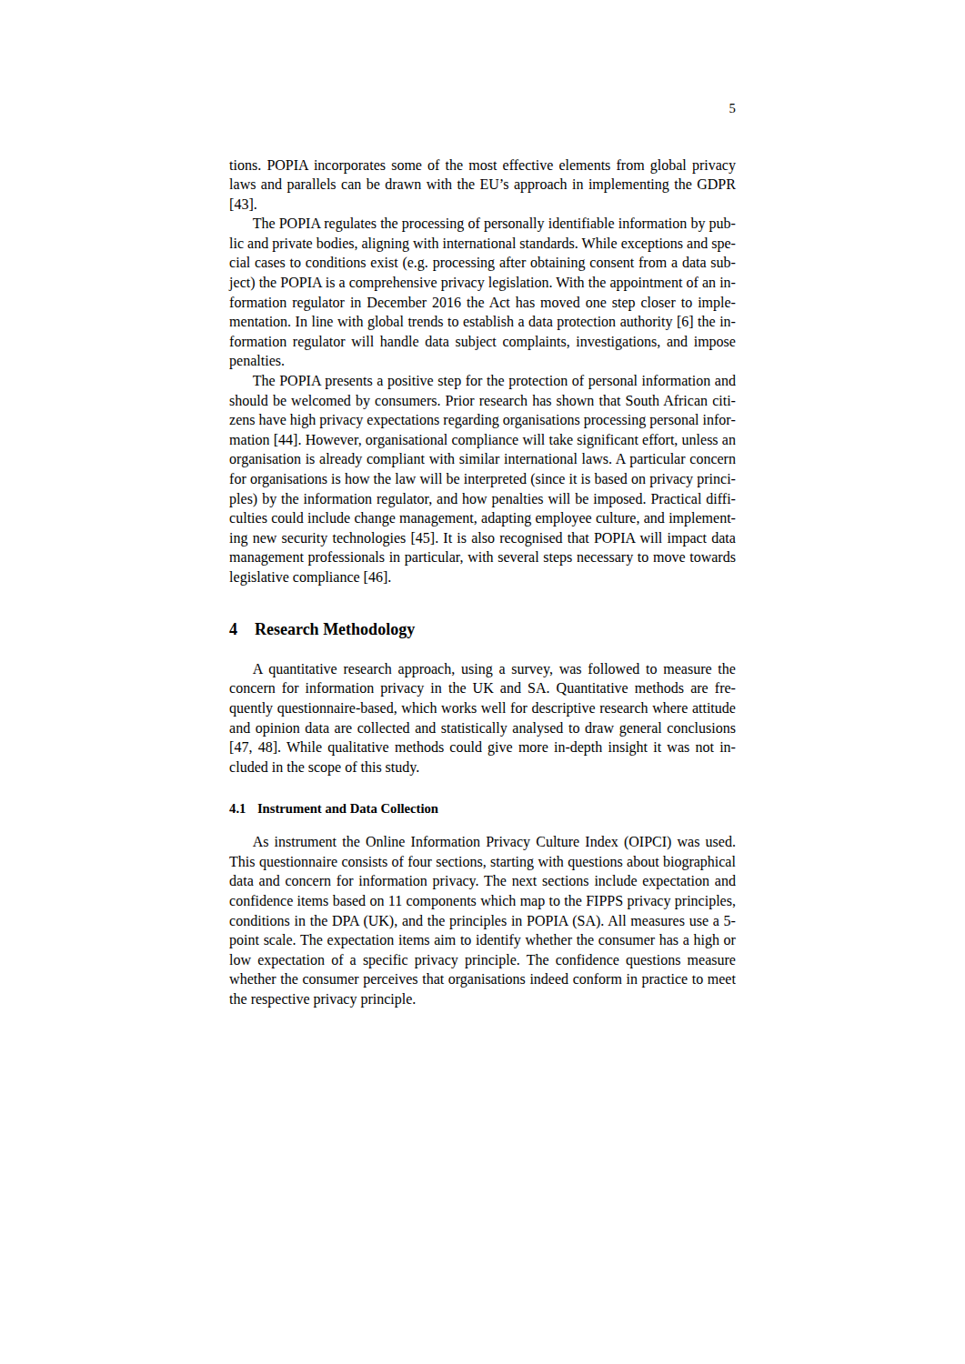5
tions. POPIA incorporates some of the most effective elements from global privacy laws and parallels can be drawn with the EU’s approach in implementing the GDPR [43].
The POPIA regulates the processing of personally identifiable information by public and private bodies, aligning with international standards. While exceptions and special cases to conditions exist (e.g. processing after obtaining consent from a data subject) the POPIA is a comprehensive privacy legislation. With the appointment of an information regulator in December 2016 the Act has moved one step closer to implementation. In line with global trends to establish a data protection authority [6] the information regulator will handle data subject complaints, investigations, and impose penalties.
The POPIA presents a positive step for the protection of personal information and should be welcomed by consumers. Prior research has shown that South African citizens have high privacy expectations regarding organisations processing personal information [44]. However, organisational compliance will take significant effort, unless an organisation is already compliant with similar international laws. A particular concern for organisations is how the law will be interpreted (since it is based on privacy principles) by the information regulator, and how penalties will be imposed. Practical difficulties could include change management, adapting employee culture, and implementing new security technologies [45]. It is also recognised that POPIA will impact data management professionals in particular, with several steps necessary to move towards legislative compliance [46].
4 Research Methodology
A quantitative research approach, using a survey, was followed to measure the concern for information privacy in the UK and SA. Quantitative methods are frequently questionnaire-based, which works well for descriptive research where attitude and opinion data are collected and statistically analysed to draw general conclusions [47, 48]. While qualitative methods could give more in-depth insight it was not included in the scope of this study.
4.1 Instrument and Data Collection
As instrument the Online Information Privacy Culture Index (OIPCI) was used. This questionnaire consists of four sections, starting with questions about biographical data and concern for information privacy. The next sections include expectation and confidence items based on 11 components which map to the FIPPS privacy principles, conditions in the DPA (UK), and the principles in POPIA (SA). All measures use a 5-point scale. The expectation items aim to identify whether the consumer has a high or low expectation of a specific privacy principle. The confidence questions measure whether the consumer perceives that organisations indeed conform in practice to meet the respective privacy principle.